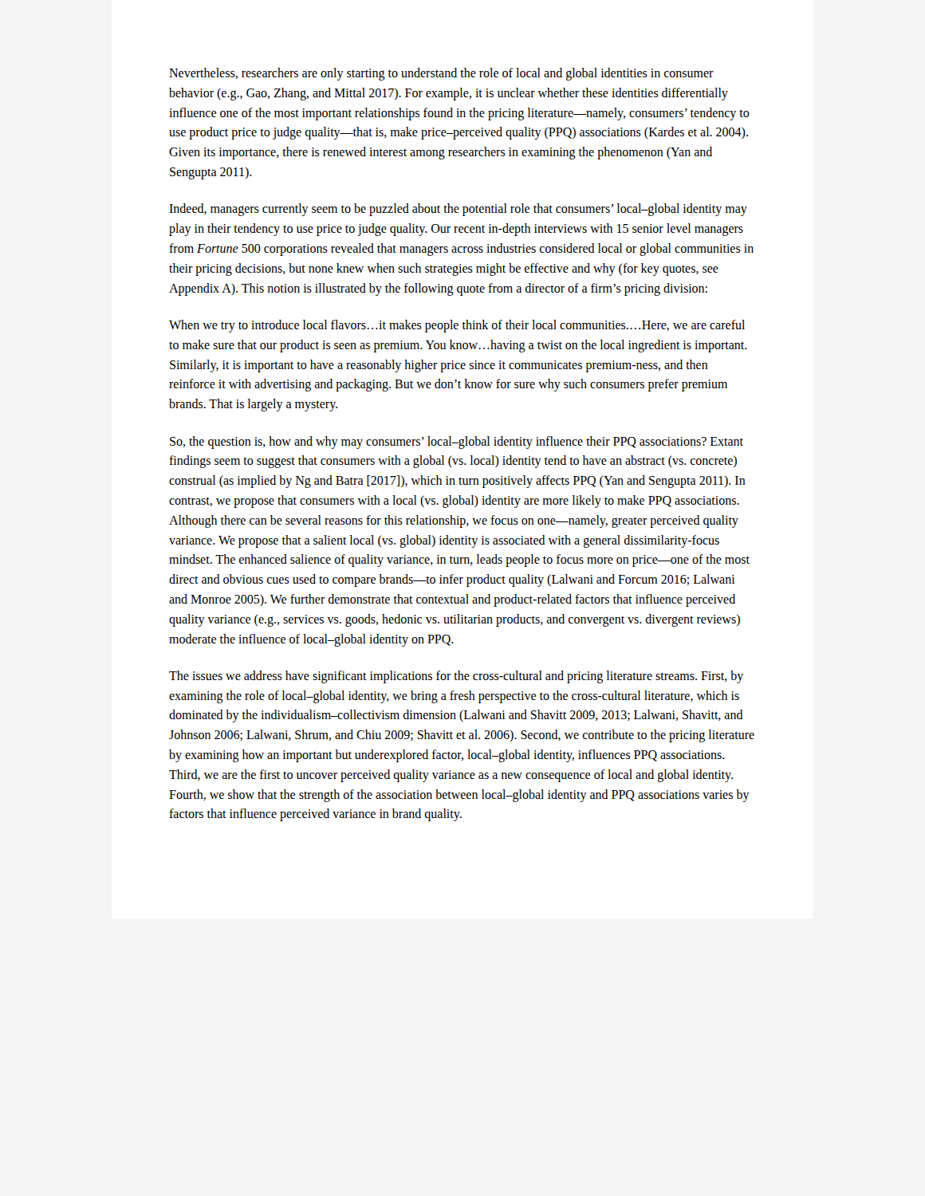Nevertheless, researchers are only starting to understand the role of local and global identities in consumer behavior (e.g., Gao, Zhang, and Mittal 2017). For example, it is unclear whether these identities differentially influence one of the most important relationships found in the pricing literature—namely, consumers’ tendency to use product price to judge quality—that is, make price–perceived quality (PPQ) associations (Kardes et al. 2004). Given its importance, there is renewed interest among researchers in examining the phenomenon (Yan and Sengupta 2011).
Indeed, managers currently seem to be puzzled about the potential role that consumers’ local–global identity may play in their tendency to use price to judge quality. Our recent in-depth interviews with 15 senior level managers from Fortune 500 corporations revealed that managers across industries considered local or global communities in their pricing decisions, but none knew when such strategies might be effective and why (for key quotes, see Appendix A). This notion is illustrated by the following quote from a director of a firm’s pricing division:
When we try to introduce local flavors…it makes people think of their local communities.…Here, we are careful to make sure that our product is seen as premium. You know…having a twist on the local ingredient is important. Similarly, it is important to have a reasonably higher price since it communicates premium-ness, and then reinforce it with advertising and packaging. But we don’t know for sure why such consumers prefer premium brands. That is largely a mystery.
So, the question is, how and why may consumers’ local–global identity influence their PPQ associations? Extant findings seem to suggest that consumers with a global (vs. local) identity tend to have an abstract (vs. concrete) construal (as implied by Ng and Batra [2017]), which in turn positively affects PPQ (Yan and Sengupta 2011). In contrast, we propose that consumers with a local (vs. global) identity are more likely to make PPQ associations. Although there can be several reasons for this relationship, we focus on one—namely, greater perceived quality variance. We propose that a salient local (vs. global) identity is associated with a general dissimilarity-focus mindset. The enhanced salience of quality variance, in turn, leads people to focus more on price—one of the most direct and obvious cues used to compare brands—to infer product quality (Lalwani and Forcum 2016; Lalwani and Monroe 2005). We further demonstrate that contextual and product-related factors that influence perceived quality variance (e.g., services vs. goods, hedonic vs. utilitarian products, and convergent vs. divergent reviews) moderate the influence of local–global identity on PPQ.
The issues we address have significant implications for the cross-cultural and pricing literature streams. First, by examining the role of local–global identity, we bring a fresh perspective to the cross-cultural literature, which is dominated by the individualism–collectivism dimension (Lalwani and Shavitt 2009, 2013; Lalwani, Shavitt, and Johnson 2006; Lalwani, Shrum, and Chiu 2009; Shavitt et al. 2006). Second, we contribute to the pricing literature by examining how an important but underexplored factor, local–global identity, influences PPQ associations. Third, we are the first to uncover perceived quality variance as a new consequence of local and global identity. Fourth, we show that the strength of the association between local–global identity and PPQ associations varies by factors that influence perceived variance in brand quality.